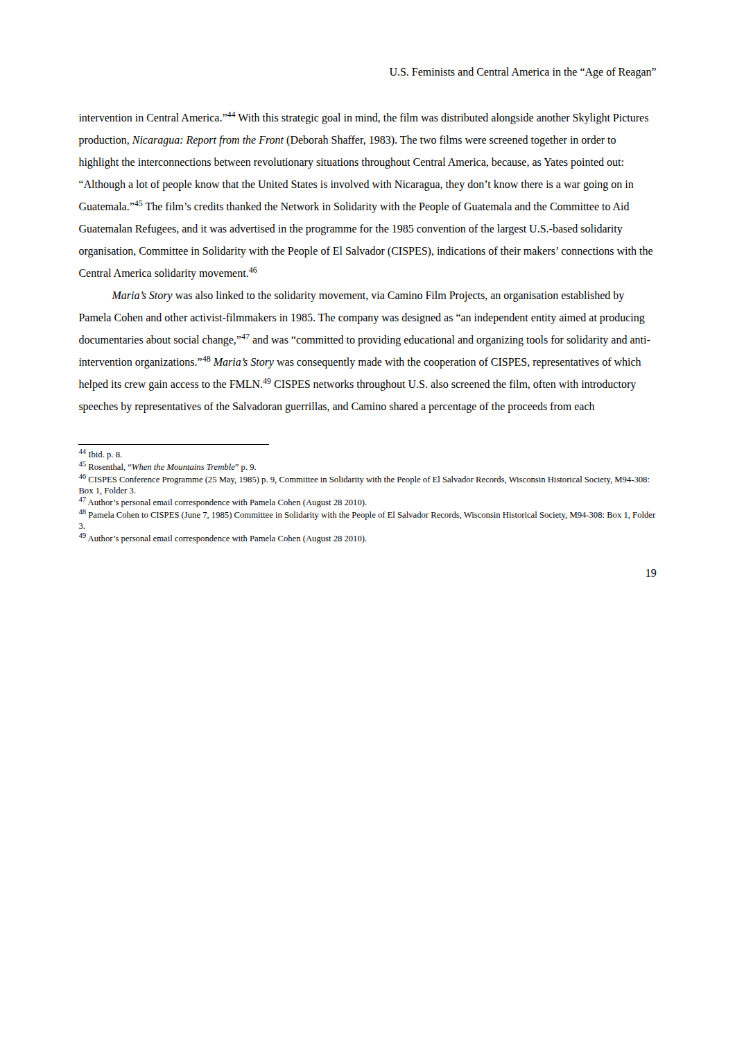U.S. Feminists and Central America in the “Age of Reagan”
intervention in Central America.”44 With this strategic goal in mind, the film was distributed alongside another Skylight Pictures production, Nicaragua: Report from the Front (Deborah Shaffer, 1983). The two films were screened together in order to highlight the interconnections between revolutionary situations throughout Central America, because, as Yates pointed out: “Although a lot of people know that the United States is involved with Nicaragua, they don’t know there is a war going on in Guatemala.”45 The film’s credits thanked the Network in Solidarity with the People of Guatemala and the Committee to Aid Guatemalan Refugees, and it was advertised in the programme for the 1985 convention of the largest U.S.-based solidarity organisation, Committee in Solidarity with the People of El Salvador (CISPES), indications of their makers’ connections with the Central America solidarity movement.46
Maria’s Story was also linked to the solidarity movement, via Camino Film Projects, an organisation established by Pamela Cohen and other activist-filmmakers in 1985. The company was designed as “an independent entity aimed at producing documentaries about social change,”47 and was “committed to providing educational and organizing tools for solidarity and anti-intervention organizations.”48 Maria’s Story was consequently made with the cooperation of CISPES, representatives of which helped its crew gain access to the FMLN.49 CISPES networks throughout U.S. also screened the film, often with introductory speeches by representatives of the Salvadoran guerrillas, and Camino shared a percentage of the proceeds from each
44 Ibid. p. 8.
45 Rosenthal, “When the Mountains Tremble” p. 9.
46 CISPES Conference Programme (25 May, 1985) p. 9, Committee in Solidarity with the People of El Salvador Records, Wisconsin Historical Society, M94-308: Box 1, Folder 3.
47 Author’s personal email correspondence with Pamela Cohen (August 28 2010).
48 Pamela Cohen to CISPES (June 7, 1985) Committee in Solidarity with the People of El Salvador Records, Wisconsin Historical Society, M94-308: Box 1, Folder 3.
49 Author’s personal email correspondence with Pamela Cohen (August 28 2010).
19